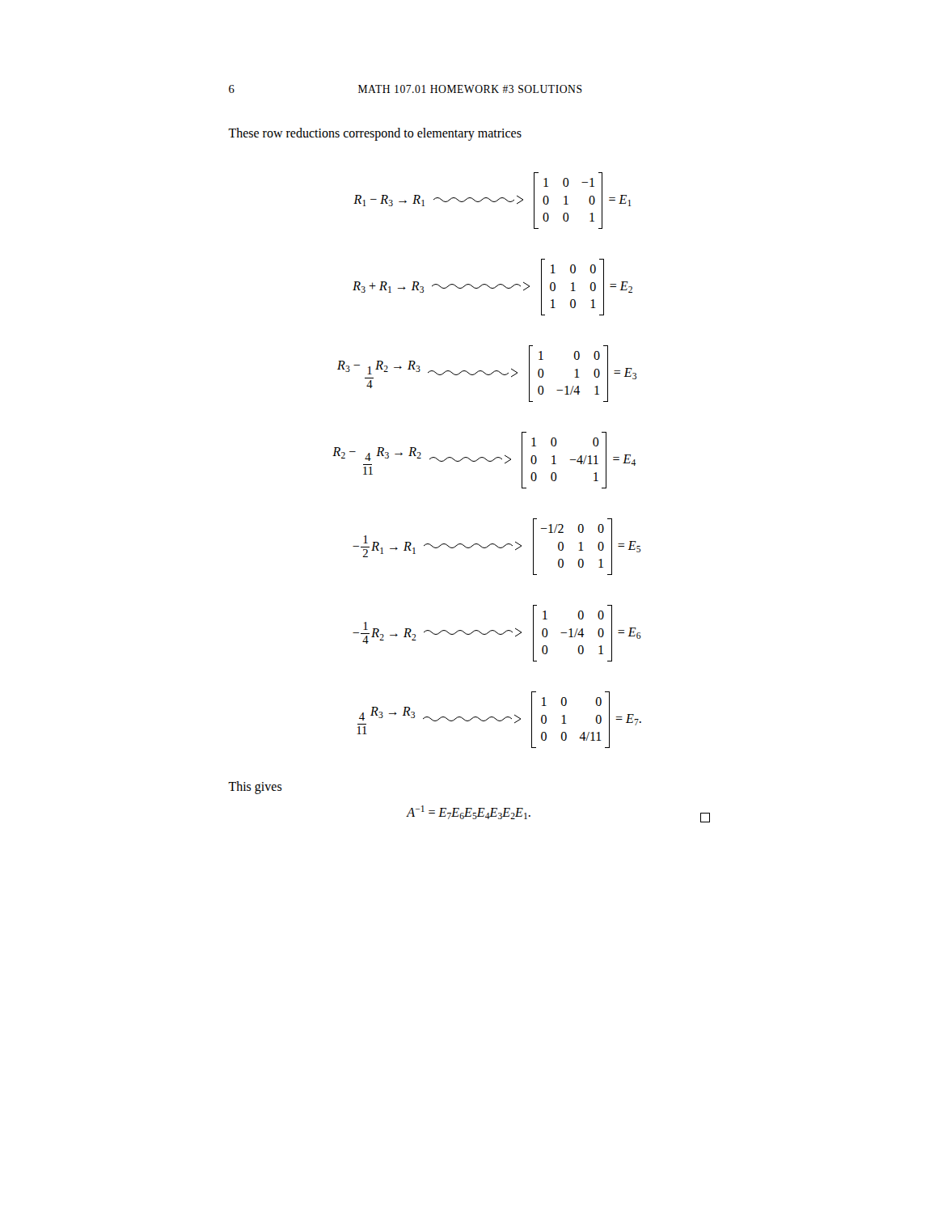6
Math 107.01 Homework #3 Solutions
These row reductions correspond to elementary matrices
R1 − R3 → R1
10−1 010 001 = E1
R3 + R1 → R3
100 010 101 = E2
R3 − 14 R2 → R3
100 010 0−1/41 = E3
R2 − 411 R3 → R2
100 01−4/11 001 = E4
−12 R1 → R1
−1/200 010 001 = E5
−14 R2 → R2
100 0−1/40 001 = E6
411 R3 → R3
100 010 004/11 = E7.
This gives
A−1 = E7 E6 E5 E4 E3 E2 E1.